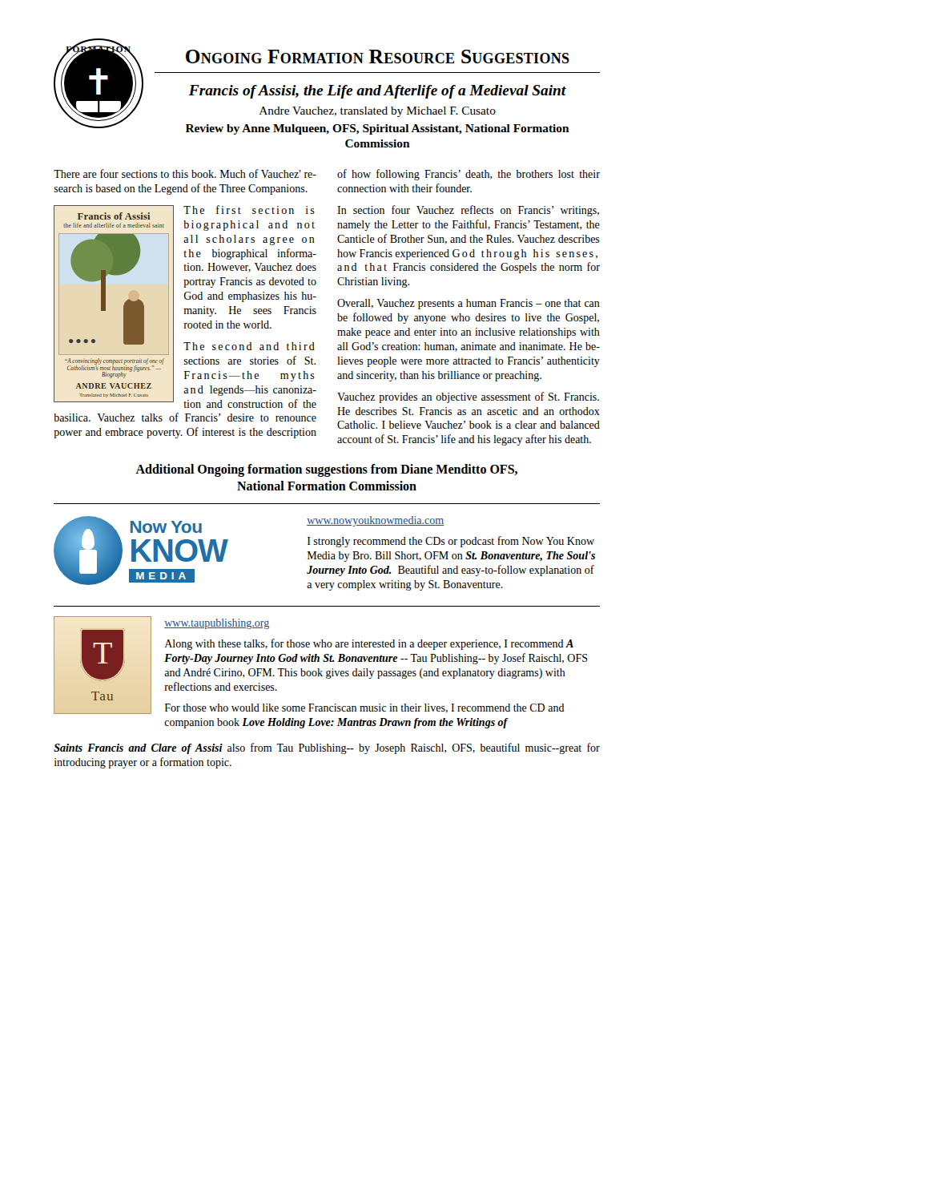✝
FORMATION
Ongoing Formation Resource Suggestions
Francis of Assisi, the Life and Afterlife of a Medieval Saint
Andre Vauchez, translated by Michael F. Cusato
Review by Anne Mulqueen, OFS, Spiritual Assistant, National Formation Commission
There are four sections to this book. Much of Vauchez' research is based on the Legend of the Three Companions.
Francis of Assisi
the life and afterlife of a medieval saint
●●●●
“A convincingly compact portrait of one of Catholicism’s most haunting figures.” — Biography
ANDRE VAUCHEZ
Translated by Michael F. Cusato
The first section is biographical and not all scholars agree on the biographical information. However, Vauchez does portray Francis as devoted to God and emphasizes his humanity. He sees Francis rooted in the world.
The second and third sections are stories of St. Francis—the myths and legends—his canonization and construction of the basilica. Vauchez talks of Francis’ desire to renounce power and embrace poverty. Of interest is the description of how following Francis’ death, the brothers lost their connection with their founder.
In section four Vauchez reflects on Francis’ writings, namely the Letter to the Faithful, Francis’ Testament, the Canticle of Brother Sun, and the Rules. Vauchez describes how Francis experienced God through his senses, and that Francis considered the Gospels the norm for Christian living.
Overall, Vauchez presents a human Francis – one that can be followed by anyone who desires to live the Gospel, make peace and enter into an inclusive relationships with all God’s creation: human, animate and inanimate. He believes people were more attracted to Francis’ authenticity and sincerity, than his brilliance or preaching.
Vauchez provides an objective assessment of St. Francis. He describes St. Francis as an ascetic and an orthodox Catholic. I believe Vauchez’ book is a clear and balanced account of St. Francis’ life and his legacy after his death.
Additional Ongoing formation suggestions from Diane Menditto OFS,
National Formation Commission
Now You
KNOW
MEDIA
www.nowyouknowmedia.com
I strongly recommend the CDs or podcast from Now You Know Media by Bro. Bill Short, OFM on St. Bonaventure, The Soul's Journey Into God. Beautiful and easy-to-follow explanation of a very complex writing by St. Bonaventure.
Tau
www.taupublishing.org
Along with these talks, for those who are interested in a deeper experience, I recommend A Forty-Day Journey Into God with St. Bonaventure -- Tau Publishing-- by Josef Raischl, OFS and André Cirino, OFM. This book gives daily passages (and explanatory diagrams) with reflections and exercises.
For those who would like some Franciscan music in their lives, I recommend the CD and companion book Love Holding Love: Mantras Drawn from the Writings of
Saints Francis and Clare of Assisi also from Tau Publishing-- by Joseph Raischl, OFS, beautiful music--great for introducing prayer or a formation topic.